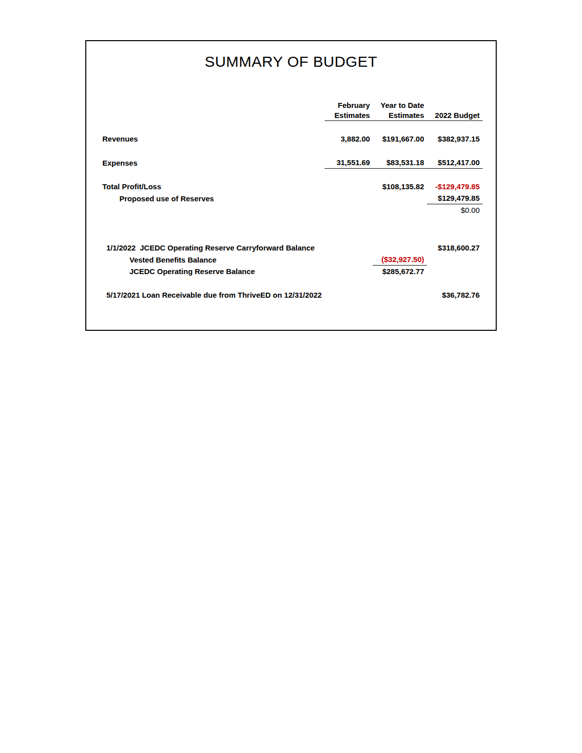SUMMARY OF BUDGET
| | February | Year to Date | |
| | Estimates | Estimates | 2022 Budget |
| Revenues | 3,882.00 | $191,667.00 | $382,937.15 |
| Expenses | 31,551.69 | $83,531.18 | $512,417.00 |
| Total Profit/Loss | | $108,135.82 | -$129,479.85 |
| Proposed use of Reserves | | | $129,479.85 |
| | | | $0.00 |
| 1/1/2022 JCEDC Operating Reserve Carryforward Balance | | | $318,600.27 |
| Vested Benefits Balance | | ($32,927.50) | |
| JCEDC Operating Reserve Balance | | $285,672.77 | |
| 5/17/2021 Loan Receivable due from ThriveED on 12/31/2022 | | | $36,782.76 |